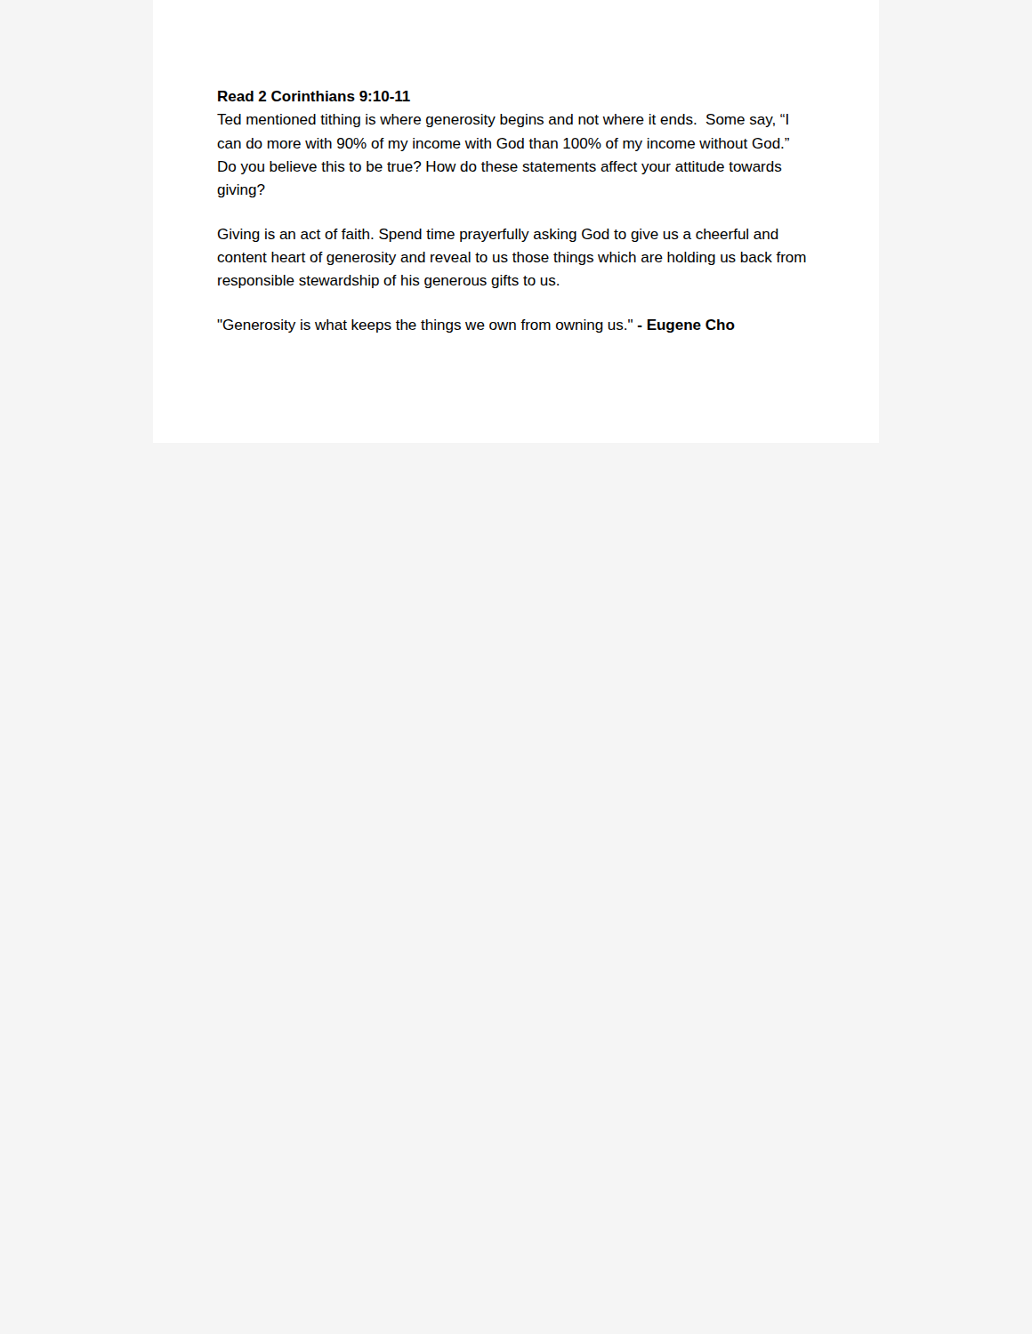Read 2 Corinthians 9:10-11
Ted mentioned tithing is where generosity begins and not where it ends. Some say, “I can do more with 90% of my income with God than 100% of my income without God.” Do you believe this to be true? How do these statements affect your attitude towards giving?
Giving is an act of faith. Spend time prayerfully asking God to give us a cheerful and content heart of generosity and reveal to us those things which are holding us back from responsible stewardship of his generous gifts to us.
"Generosity is what keeps the things we own from owning us." - Eugene Cho